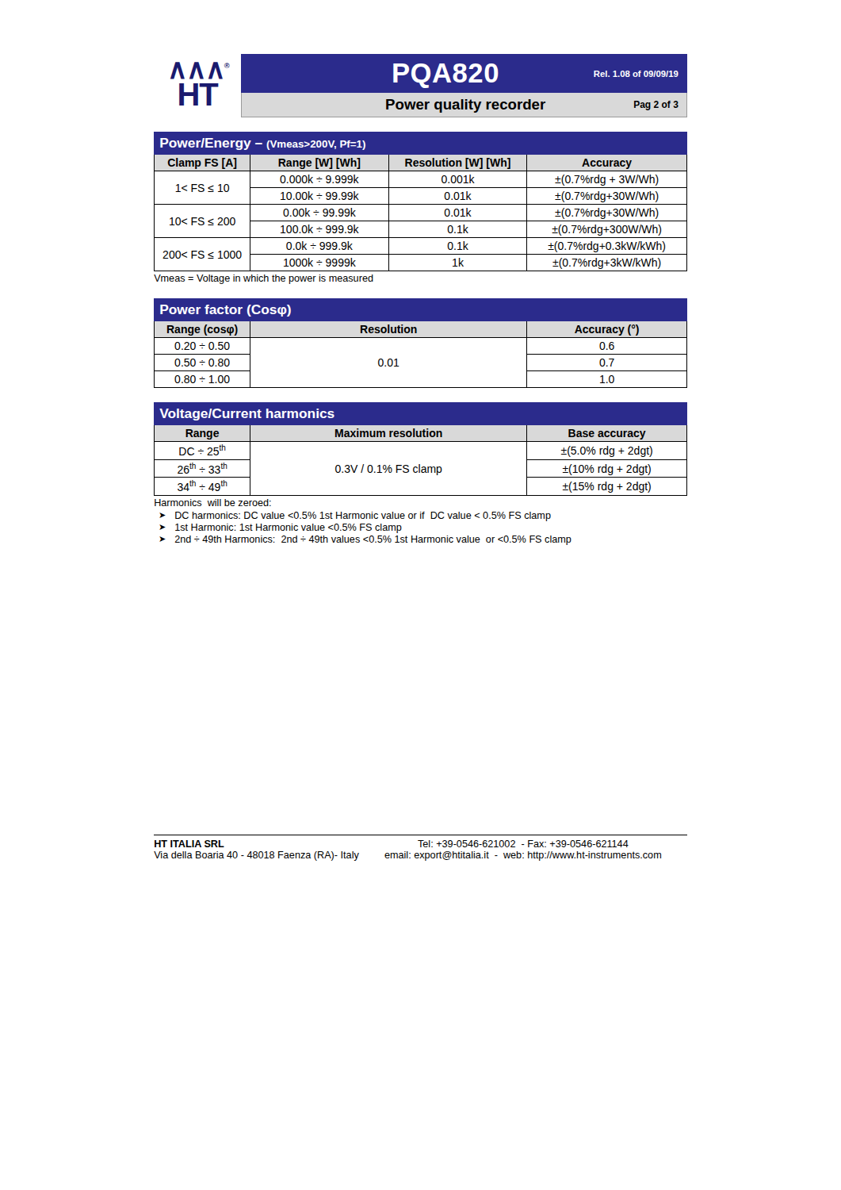∧∧∧®
HT
PQA820
Rel. 1.08 of 09/09/19
Power quality recorder
Pag 2 of 3
| Power/Energy – (Vmeas>200V, Pf=1) |
| --- |
| Clamp FS [A] | Range [W] [Wh] | Resolution [W] [Wh] | Accuracy |
| 1< FS ≤ 10 | 0.000k ÷ 9.999k | 0.001k | ±(0.7%rdg + 3W/Wh) |
| 10.00k ÷ 99.99k | 0.01k | ±(0.7%rdg+30W/Wh) |
| 10< FS ≤ 200 | 0.00k ÷ 99.99k | 0.01k | ±(0.7%rdg+30W/Wh) |
| 100.0k ÷ 999.9k | 0.1k | ±(0.7%rdg+300W/Wh) |
| 200< FS ≤ 1000 | 0.0k ÷ 999.9k | 0.1k | ±(0.7%rdg+0.3kW/kWh) |
| 1000k ÷ 9999k | 1k | ±(0.7%rdg+3kW/kWh) |
Vmeas = Voltage in which the power is measured
| Power factor (Cosφ) |
| --- |
| Range (cosφ) | Resolution | Accuracy (°) |
| 0.20 ÷ 0.50 | 0.01 | 0.6 |
| 0.50 ÷ 0.80 | 0.7 |
| 0.80 ÷ 1.00 | 1.0 |
| Voltage/Current harmonics |
| --- |
| Range | Maximum resolution | Base accuracy |
| DC ÷ 25 th | 0.3V / 0.1% FS clamp | ±(5.0% rdg + 2dgt) |
| 26 th ÷ 33 th | ±(10% rdg + 2dgt) |
| 34 th ÷ 49 th | ±(15% rdg + 2dgt) |
Harmonics will be zeroed:
DC harmonics: DC value <0.5% 1st Harmonic value or if DC value < 0.5% FS clamp
1st Harmonic: 1st Harmonic value <0.5% FS clamp
2nd ÷ 49th Harmonics: 2nd ÷ 49th values <0.5% 1st Harmonic value or <0.5% FS clamp
HT ITALIA SRL
Via della Boaria 40 - 48018 Faenza (RA)- Italy
Tel: +39-0546-621002 - Fax: +39-0546-621144
email: export@htitalia.it - web: http://www.ht-instruments.com